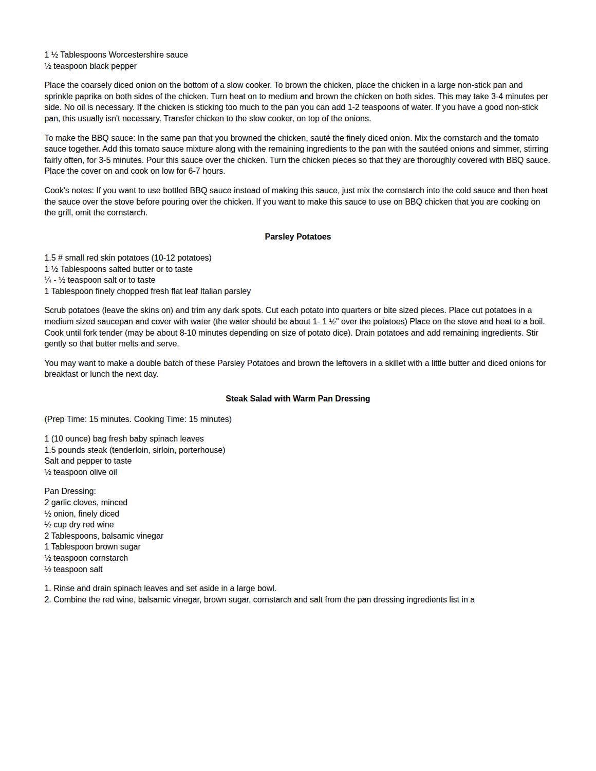1 ½ Tablespoons Worcestershire sauce
½ teaspoon black pepper
Place the coarsely diced onion on the bottom of a slow cooker. To brown the chicken, place the chicken in a large non-stick pan and sprinkle paprika on both sides of the chicken. Turn heat on to medium and brown the chicken on both sides. This may take 3-4 minutes per side. No oil is necessary. If the chicken is sticking too much to the pan you can add 1-2 teaspoons of water. If you have a good non-stick pan, this usually isn't necessary. Transfer chicken to the slow cooker, on top of the onions.
To make the BBQ sauce: In the same pan that you browned the chicken, sauté the finely diced onion. Mix the cornstarch and the tomato sauce together. Add this tomato sauce mixture along with the remaining ingredients to the pan with the sautéed onions and simmer, stirring fairly often, for 3-5 minutes. Pour this sauce over the chicken. Turn the chicken pieces so that they are thoroughly covered with BBQ sauce. Place the cover on and cook on low for 6-7 hours.
Cook's notes: If you want to use bottled BBQ sauce instead of making this sauce, just mix the cornstarch into the cold sauce and then heat the sauce over the stove before pouring over the chicken. If you want to make this sauce to use on BBQ chicken that you are cooking on the grill, omit the cornstarch.
Parsley Potatoes
1.5 # small red skin potatoes (10-12 potatoes)
1 ½ Tablespoons salted butter or to taste
¼ - ½ teaspoon salt or to taste
1 Tablespoon finely chopped fresh flat leaf Italian parsley
Scrub potatoes (leave the skins on) and trim any dark spots. Cut each potato into quarters or bite sized pieces. Place cut potatoes in a medium sized saucepan and cover with water (the water should be about 1- 1 ½" over the potatoes) Place on the stove and heat to a boil. Cook until fork tender (may be about 8-10 minutes depending on size of potato dice). Drain potatoes and add remaining ingredients. Stir gently so that butter melts and serve.
You may want to make a double batch of these Parsley Potatoes and brown the leftovers in a skillet with a little butter and diced onions for breakfast or lunch the next day.
Steak Salad with Warm Pan Dressing
(Prep Time: 15 minutes. Cooking Time: 15 minutes)
1 (10 ounce) bag fresh baby spinach leaves
1.5 pounds steak (tenderloin, sirloin, porterhouse)
Salt and pepper to taste
½ teaspoon olive oil
Pan Dressing:
2 garlic cloves, minced
½ onion, finely diced
½ cup dry red wine
2 Tablespoons, balsamic vinegar
1 Tablespoon brown sugar
½ teaspoon cornstarch
½ teaspoon salt
1. Rinse and drain spinach leaves and set aside in a large bowl.
2. Combine the red wine, balsamic vinegar, brown sugar, cornstarch and salt from the pan dressing ingredients list in a